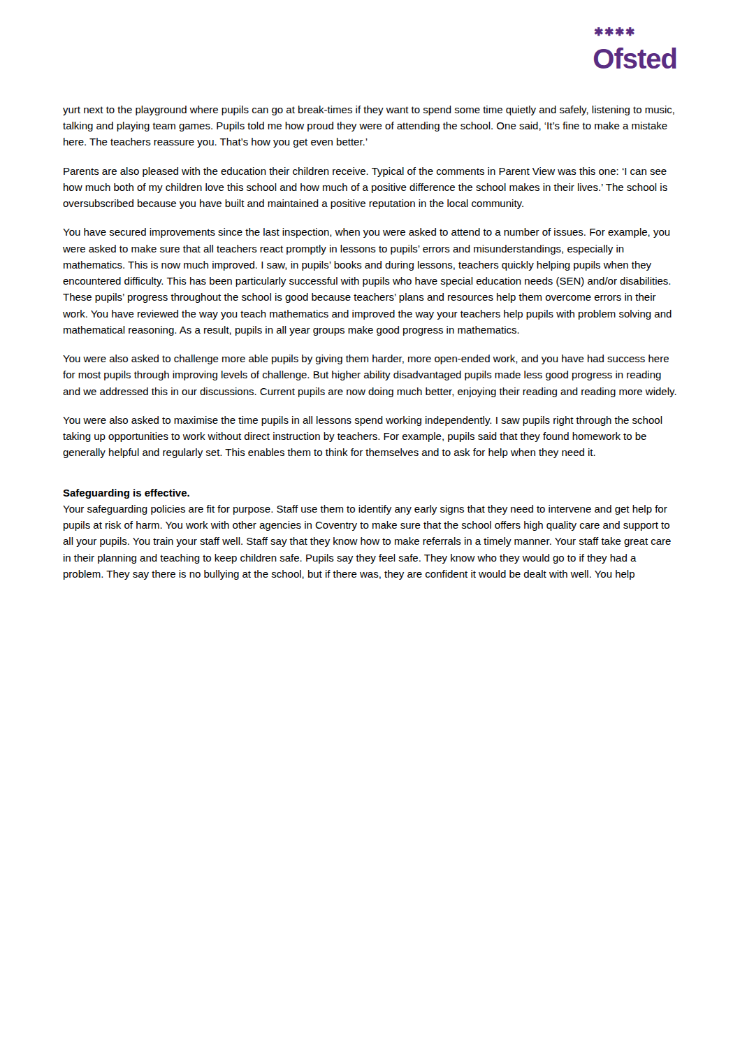✱✱✱✱Ofsted
yurt next to the playground where pupils can go at break-times if they want to spend some time quietly and safely, listening to music, talking and playing team games. Pupils told me how proud they were of attending the school. One said, ‘It’s fine to make a mistake here. The teachers reassure you. That’s how you get even better.’
Parents are also pleased with the education their children receive. Typical of the comments in Parent View was this one: ‘I can see how much both of my children love this school and how much of a positive difference the school makes in their lives.’ The school is oversubscribed because you have built and maintained a positive reputation in the local community.
You have secured improvements since the last inspection, when you were asked to attend to a number of issues. For example, you were asked to make sure that all teachers react promptly in lessons to pupils’ errors and misunderstandings, especially in mathematics. This is now much improved. I saw, in pupils’ books and during lessons, teachers quickly helping pupils when they encountered difficulty. This has been particularly successful with pupils who have special education needs (SEN) and/or disabilities. These pupils’ progress throughout the school is good because teachers’ plans and resources help them overcome errors in their work. You have reviewed the way you teach mathematics and improved the way your teachers help pupils with problem solving and mathematical reasoning. As a result, pupils in all year groups make good progress in mathematics.
You were also asked to challenge more able pupils by giving them harder, more open-ended work, and you have had success here for most pupils through improving levels of challenge. But higher ability disadvantaged pupils made less good progress in reading and we addressed this in our discussions. Current pupils are now doing much better, enjoying their reading and reading more widely.
You were also asked to maximise the time pupils in all lessons spend working independently. I saw pupils right through the school taking up opportunities to work without direct instruction by teachers. For example, pupils said that they found homework to be generally helpful and regularly set. This enables them to think for themselves and to ask for help when they need it.
Safeguarding is effective.
Your safeguarding policies are fit for purpose. Staff use them to identify any early signs that they need to intervene and get help for pupils at risk of harm. You work with other agencies in Coventry to make sure that the school offers high quality care and support to all your pupils. You train your staff well. Staff say that they know how to make referrals in a timely manner. Your staff take great care in their planning and teaching to keep children safe. Pupils say they feel safe. They know who they would go to if they had a problem. They say there is no bullying at the school, but if there was, they are confident it would be dealt with well. You help